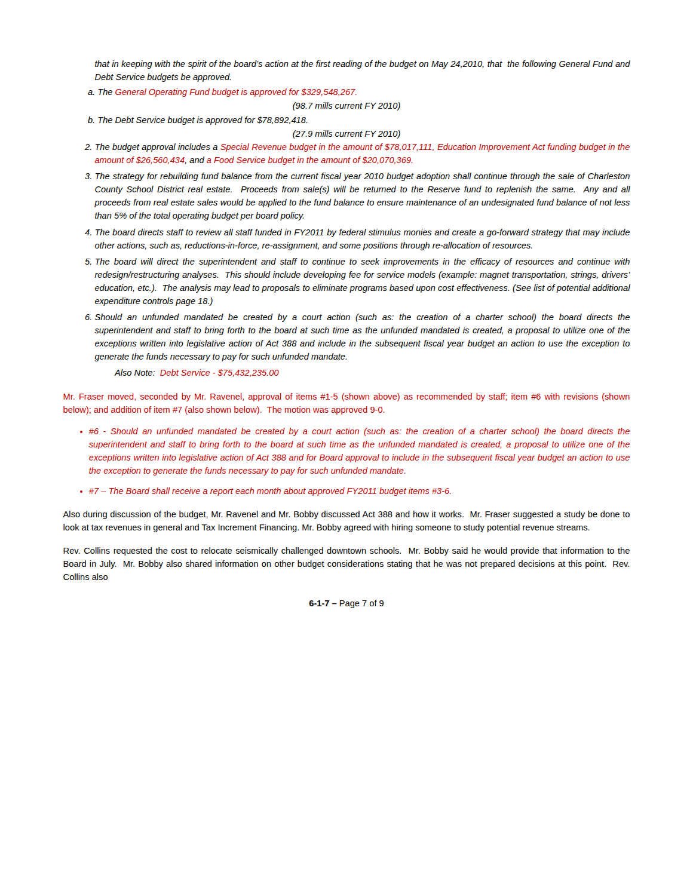that in keeping with the spirit of the board’s action at the first reading of the budget on May 24,2010, that the following General Fund and Debt Service budgets be approved.
The General Operating Fund budget is approved for $329,548,267.
(98.7 mills current FY 2010)
The Debt Service budget is approved for $78,892,418.
(27.9 mills current FY 2010)
The budget approval includes a Special Revenue budget in the amount of $78,017,111, Education Improvement Act funding budget in the amount of $26,560,434, and a Food Service budget in the amount of $20,070,369.
The strategy for rebuilding fund balance from the current fiscal year 2010 budget adoption shall continue through the sale of Charleston County School District real estate. Proceeds from sale(s) will be returned to the Reserve fund to replenish the same. Any and all proceeds from real estate sales would be applied to the fund balance to ensure maintenance of an undesignated fund balance of not less than 5% of the total operating budget per board policy.
The board directs staff to review all staff funded in FY2011 by federal stimulus monies and create a go-forward strategy that may include other actions, such as, reductions-in-force, re-assignment, and some positions through re-allocation of resources.
The board will direct the superintendent and staff to continue to seek improvements in the efficacy of resources and continue with redesign/restructuring analyses. This should include developing fee for service models (example: magnet transportation, strings, drivers’ education, etc.). The analysis may lead to proposals to eliminate programs based upon cost effectiveness. (See list of potential additional expenditure controls page 18.)
Should an unfunded mandated be created by a court action (such as: the creation of a charter school) the board directs the superintendent and staff to bring forth to the board at such time as the unfunded mandated is created, a proposal to utilize one of the exceptions written into legislative action of Act 388 and include in the subsequent fiscal year budget an action to use the exception to generate the funds necessary to pay for such unfunded mandate.
Also Note: Debt Service - $75,432,235.00
Mr. Fraser moved, seconded by Mr. Ravenel, approval of items #1-5 (shown above) as recommended by staff; item #6 with revisions (shown below); and addition of item #7 (also shown below). The motion was approved 9-0.
#6 - Should an unfunded mandated be created by a court action (such as: the creation of a charter school) the board directs the superintendent and staff to bring forth to the board at such time as the unfunded mandated is created, a proposal to utilize one of the exceptions written into legislative action of Act 388 and for Board approval to include in the subsequent fiscal year budget an action to use the exception to generate the funds necessary to pay for such unfunded mandate.
#7 – The Board shall receive a report each month about approved FY2011 budget items #3-6.
Also during discussion of the budget, Mr. Ravenel and Mr. Bobby discussed Act 388 and how it works. Mr. Fraser suggested a study be done to look at tax revenues in general and Tax Increment Financing. Mr. Bobby agreed with hiring someone to study potential revenue streams.
Rev. Collins requested the cost to relocate seismically challenged downtown schools. Mr. Bobby said he would provide that information to the Board in July. Mr. Bobby also shared information on other budget considerations stating that he was not prepared decisions at this point. Rev. Collins also
6-1-7 – Page 7 of 9